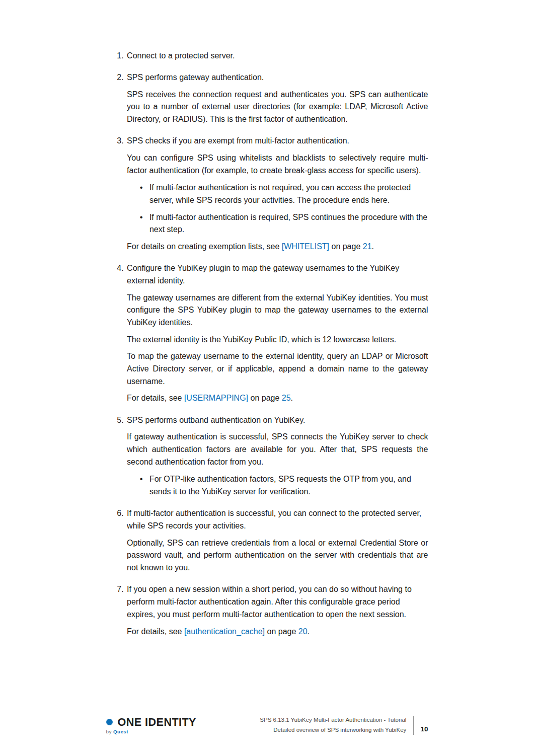Connect to a protected server.
SPS performs gateway authentication.
SPS receives the connection request and authenticates you. SPS can authenticate you to a number of external user directories (for example: LDAP, Microsoft Active Directory, or RADIUS). This is the first factor of authentication.
SPS checks if you are exempt from multi-factor authentication.
You can configure SPS using whitelists and blacklists to selectively require multi-factor authentication (for example, to create break-glass access for specific users).
If multi-factor authentication is not required, you can access the protected server, while SPS records your activities. The procedure ends here.
If multi-factor authentication is required, SPS continues the procedure with the next step.
For details on creating exemption lists, see [WHITELIST] on page 21.
Configure the YubiKey plugin to map the gateway usernames to the YubiKey external identity.
The gateway usernames are different from the external YubiKey identities. You must configure the SPS YubiKey plugin to map the gateway usernames to the external YubiKey identities.
The external identity is the YubiKey Public ID, which is 12 lowercase letters.
To map the gateway username to the external identity, query an LDAP or Microsoft Active Directory server, or if applicable, append a domain name to the gateway username.
For details, see [USERMAPPING] on page 25.
SPS performs outband authentication on YubiKey.
If gateway authentication is successful, SPS connects the YubiKey server to check which authentication factors are available for you. After that, SPS requests the second authentication factor from you.
For OTP-like authentication factors, SPS requests the OTP from you, and sends it to the YubiKey server for verification.
If multi-factor authentication is successful, you can connect to the protected server, while SPS records your activities.
Optionally, SPS can retrieve credentials from a local or external Credential Store or password vault, and perform authentication on the server with credentials that are not known to you.
If you open a new session within a short period, you can do so without having to perform multi-factor authentication again. After this configurable grace period expires, you must perform multi-factor authentication to open the next session.
For details, see [authentication_cache] on page 20.
ONE IDENTITY
by Quest
SPS 6.13.1 YubiKey Multi-Factor Authentication - Tutorial
Detailed overview of SPS interworking with YubiKey
10